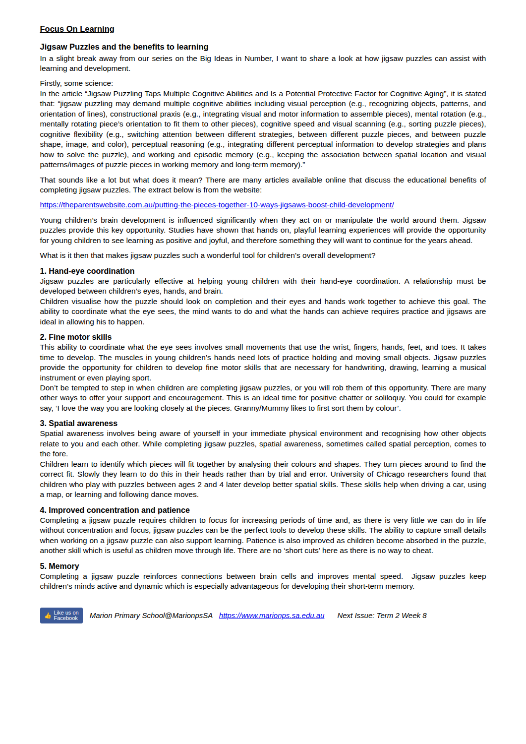Focus On Learning
Jigsaw Puzzles and the benefits to learning
In a slight break away from our series on the Big Ideas in Number, I want to share a look at how jigsaw puzzles can assist with learning and development.
Firstly, some science:
In the article “Jigsaw Puzzling Taps Multiple Cognitive Abilities and Is a Potential Protective Factor for Cognitive Aging”, it is stated that: “jigsaw puzzling may demand multiple cognitive abilities including visual perception (e.g., recognizing objects, patterns, and orientation of lines), constructional praxis (e.g., integrating visual and motor information to assemble pieces), mental rotation (e.g., mentally rotating piece’s orientation to fit them to other pieces), cognitive speed and visual scanning (e.g., sorting puzzle pieces), cognitive flexibility (e.g., switching attention between different strategies, between different puzzle pieces, and between puzzle shape, image, and color), perceptual reasoning (e.g., integrating different perceptual information to develop strategies and plans how to solve the puzzle), and working and episodic memory (e.g., keeping the association between spatial location and visual patterns/images of puzzle pieces in working memory and long-term memory).”
That sounds like a lot but what does it mean? There are many articles available online that discuss the educational benefits of completing jigsaw puzzles. The extract below is from the website:
https://theparentswebsite.com.au/putting-the-pieces-together-10-ways-jigsaws-boost-child-development/
Young children’s brain development is influenced significantly when they act on or manipulate the world around them. Jigsaw puzzles provide this key opportunity. Studies have shown that hands on, playful learning experiences will provide the opportunity for young children to see learning as positive and joyful, and therefore something they will want to continue for the years ahead.
What is it then that makes jigsaw puzzles such a wonderful tool for children’s overall development?
1. Hand-eye coordination
Jigsaw puzzles are particularly effective at helping young children with their hand-eye coordination. A relationship must be developed between children’s eyes, hands, and brain.
Children visualise how the puzzle should look on completion and their eyes and hands work together to achieve this goal. The ability to coordinate what the eye sees, the mind wants to do and what the hands can achieve requires practice and jigsaws are ideal in allowing his to happen.
2. Fine motor skills
This ability to coordinate what the eye sees involves small movements that use the wrist, fingers, hands, feet, and toes. It takes time to develop. The muscles in young children’s hands need lots of practice holding and moving small objects. Jigsaw puzzles provide the opportunity for children to develop fine motor skills that are necessary for handwriting, drawing, learning a musical instrument or even playing sport.
Don’t be tempted to step in when children are completing jigsaw puzzles, or you will rob them of this opportunity. There are many other ways to offer your support and encouragement. This is an ideal time for positive chatter or soliloquy. You could for example say, ‘I love the way you are looking closely at the pieces. Granny/Mummy likes to first sort them by colour’.
3. Spatial awareness
Spatial awareness involves being aware of yourself in your immediate physical environment and recognising how other objects relate to you and each other. While completing jigsaw puzzles, spatial awareness, sometimes called spatial perception, comes to the fore.
Children learn to identify which pieces will fit together by analysing their colours and shapes. They turn pieces around to find the correct fit. Slowly they learn to do this in their heads rather than by trial and error. University of Chicago researchers found that children who play with puzzles between ages 2 and 4 later develop better spatial skills. These skills help when driving a car, using a map, or learning and following dance moves.
4. Improved concentration and patience
Completing a jigsaw puzzle requires children to focus for increasing periods of time and, as there is very little we can do in life without concentration and focus, jigsaw puzzles can be the perfect tools to develop these skills. The ability to capture small details when working on a jigsaw puzzle can also support learning. Patience is also improved as children become absorbed in the puzzle, another skill which is useful as children move through life. There are no ‘short cuts’ here as there is no way to cheat.
5. Memory
Completing a jigsaw puzzle reinforces connections between brain cells and improves mental speed. Jigsaw puzzles keep children’s minds active and dynamic which is especially advantageous for developing their short-term memory.
👍Like us on
Facebook Marion Primary School@MarionpsSA https://www.marionps.sa.edu.au Next Issue: Term 2 Week 8